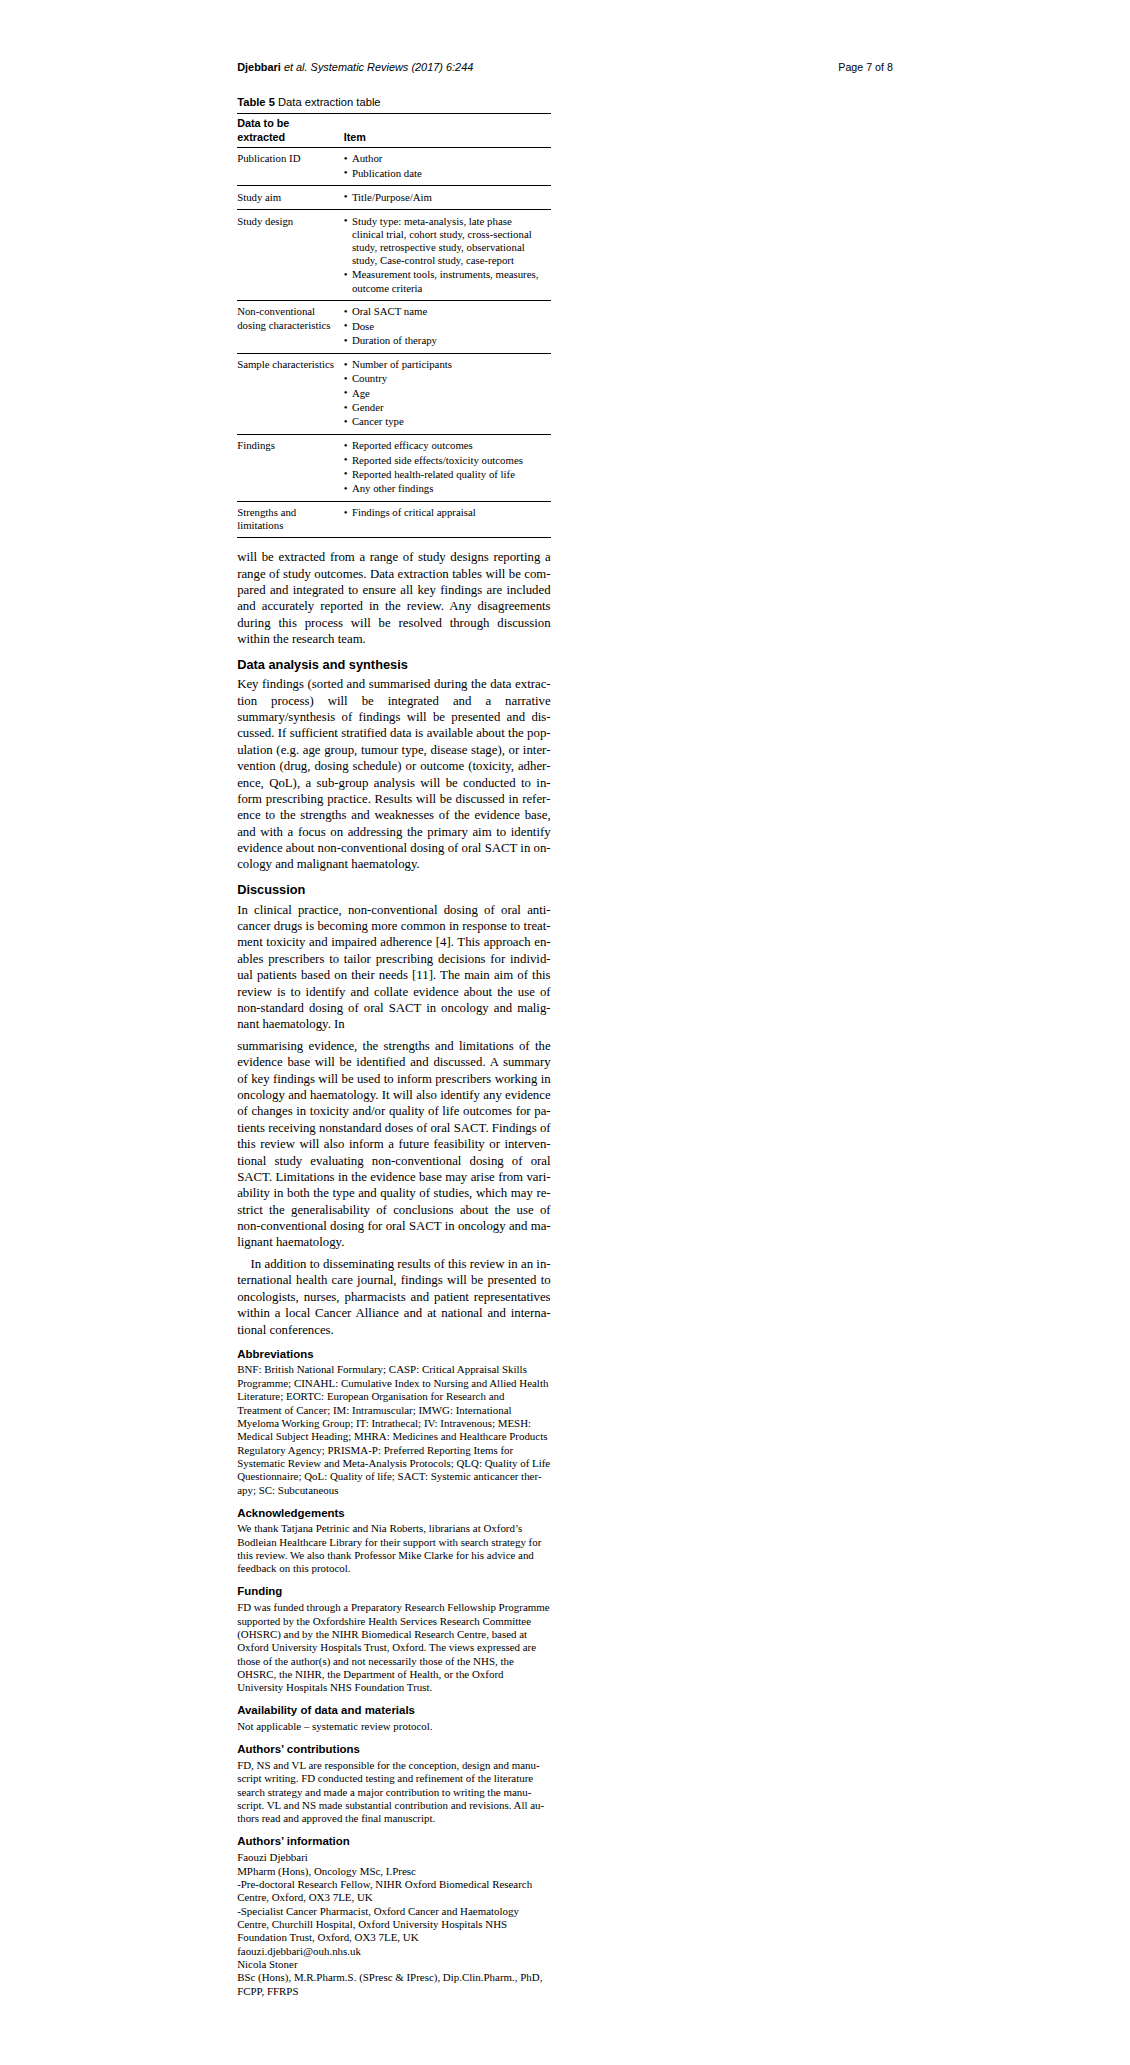Djebbari et al. Systematic Reviews (2017) 6:244
Page 7 of 8
Table 5 Data extraction table
| Data to be extracted | Item |
| --- | --- |
| Publication ID | Author Publication date |
| Study aim | Title/Purpose/Aim |
| Study design | Study type: meta-analysis, late phase clinical trial, cohort study, cross-sectional study, retrospective study, observational study, Case-control study, case-report Measurement tools, instruments, measures, outcome criteria |
| Non-conventional dosing characteristics | Oral SACT name Dose Duration of therapy |
| Sample characteristics | Number of participants Country Age Gender Cancer type |
| Findings | Reported efficacy outcomes Reported side effects/toxicity outcomes Reported health-related quality of life Any other findings |
| Strengths and limitations | Findings of critical appraisal |
will be extracted from a range of study designs reporting a range of study outcomes. Data extraction tables will be compared and integrated to ensure all key findings are included and accurately reported in the review. Any disagreements during this process will be resolved through discussion within the research team.
Data analysis and synthesis
Key findings (sorted and summarised during the data extraction process) will be integrated and a narrative summary/synthesis of findings will be presented and discussed. If sufficient stratified data is available about the population (e.g. age group, tumour type, disease stage), or intervention (drug, dosing schedule) or outcome (toxicity, adherence, QoL), a sub-group analysis will be conducted to inform prescribing practice. Results will be discussed in reference to the strengths and weaknesses of the evidence base, and with a focus on addressing the primary aim to identify evidence about non-conventional dosing of oral SACT in oncology and malignant haematology.
Discussion
In clinical practice, non-conventional dosing of oral anticancer drugs is becoming more common in response to treatment toxicity and impaired adherence [4]. This approach enables prescribers to tailor prescribing decisions for individual patients based on their needs [11]. The main aim of this review is to identify and collate evidence about the use of non-standard dosing of oral SACT in oncology and malignant haematology. In
summarising evidence, the strengths and limitations of the evidence base will be identified and discussed. A summary of key findings will be used to inform prescribers working in oncology and haematology. It will also identify any evidence of changes in toxicity and/or quality of life outcomes for patients receiving nonstandard doses of oral SACT. Findings of this review will also inform a future feasibility or interventional study evaluating non-conventional dosing of oral SACT. Limitations in the evidence base may arise from variability in both the type and quality of studies, which may restrict the generalisability of conclusions about the use of non-conventional dosing for oral SACT in oncology and malignant haematology.
In addition to disseminating results of this review in an international health care journal, findings will be presented to oncologists, nurses, pharmacists and patient representatives within a local Cancer Alliance and at national and international conferences.
Abbreviations
BNF: British National Formulary; CASP: Critical Appraisal Skills Programme; CINAHL: Cumulative Index to Nursing and Allied Health Literature; EORTC: European Organisation for Research and Treatment of Cancer; IM: Intramuscular; IMWG: International Myeloma Working Group; IT: Intrathecal; IV: Intravenous; MESH: Medical Subject Heading; MHRA: Medicines and Healthcare Products Regulatory Agency; PRISMA-P: Preferred Reporting Items for Systematic Review and Meta-Analysis Protocols; QLQ: Quality of Life Questionnaire; QoL: Quality of life; SACT: Systemic anticancer therapy; SC: Subcutaneous
Acknowledgements
We thank Tatjana Petrinic and Nia Roberts, librarians at Oxford’s Bodleian Healthcare Library for their support with search strategy for this review. We also thank Professor Mike Clarke for his advice and feedback on this protocol.
Funding
FD was funded through a Preparatory Research Fellowship Programme supported by the Oxfordshire Health Services Research Committee (OHSRC) and by the NIHR Biomedical Research Centre, based at Oxford University Hospitals Trust, Oxford. The views expressed are those of the author(s) and not necessarily those of the NHS, the OHSRC, the NIHR, the Department of Health, or the Oxford University Hospitals NHS Foundation Trust.
Availability of data and materials
Not applicable – systematic review protocol.
Authors’ contributions
FD, NS and VL are responsible for the conception, design and manuscript writing. FD conducted testing and refinement of the literature search strategy and made a major contribution to writing the manuscript. VL and NS made substantial contribution and revisions. All authors read and approved the final manuscript.
Authors’ information
Faouzi Djebbari
MPharm (Hons), Oncology MSc, I.Presc
-Pre-doctoral Research Fellow, NIHR Oxford Biomedical Research Centre, Oxford, OX3 7LE, UK
-Specialist Cancer Pharmacist, Oxford Cancer and Haematology Centre, Churchill Hospital, Oxford University Hospitals NHS Foundation Trust, Oxford, OX3 7LE, UK
faouzi.djebbari@ouh.nhs.uk
Nicola Stoner
BSc (Hons), M.R.Pharm.S. (SPresc & IPresc), Dip.Clin.Pharm., PhD, FCPP, FFRPS